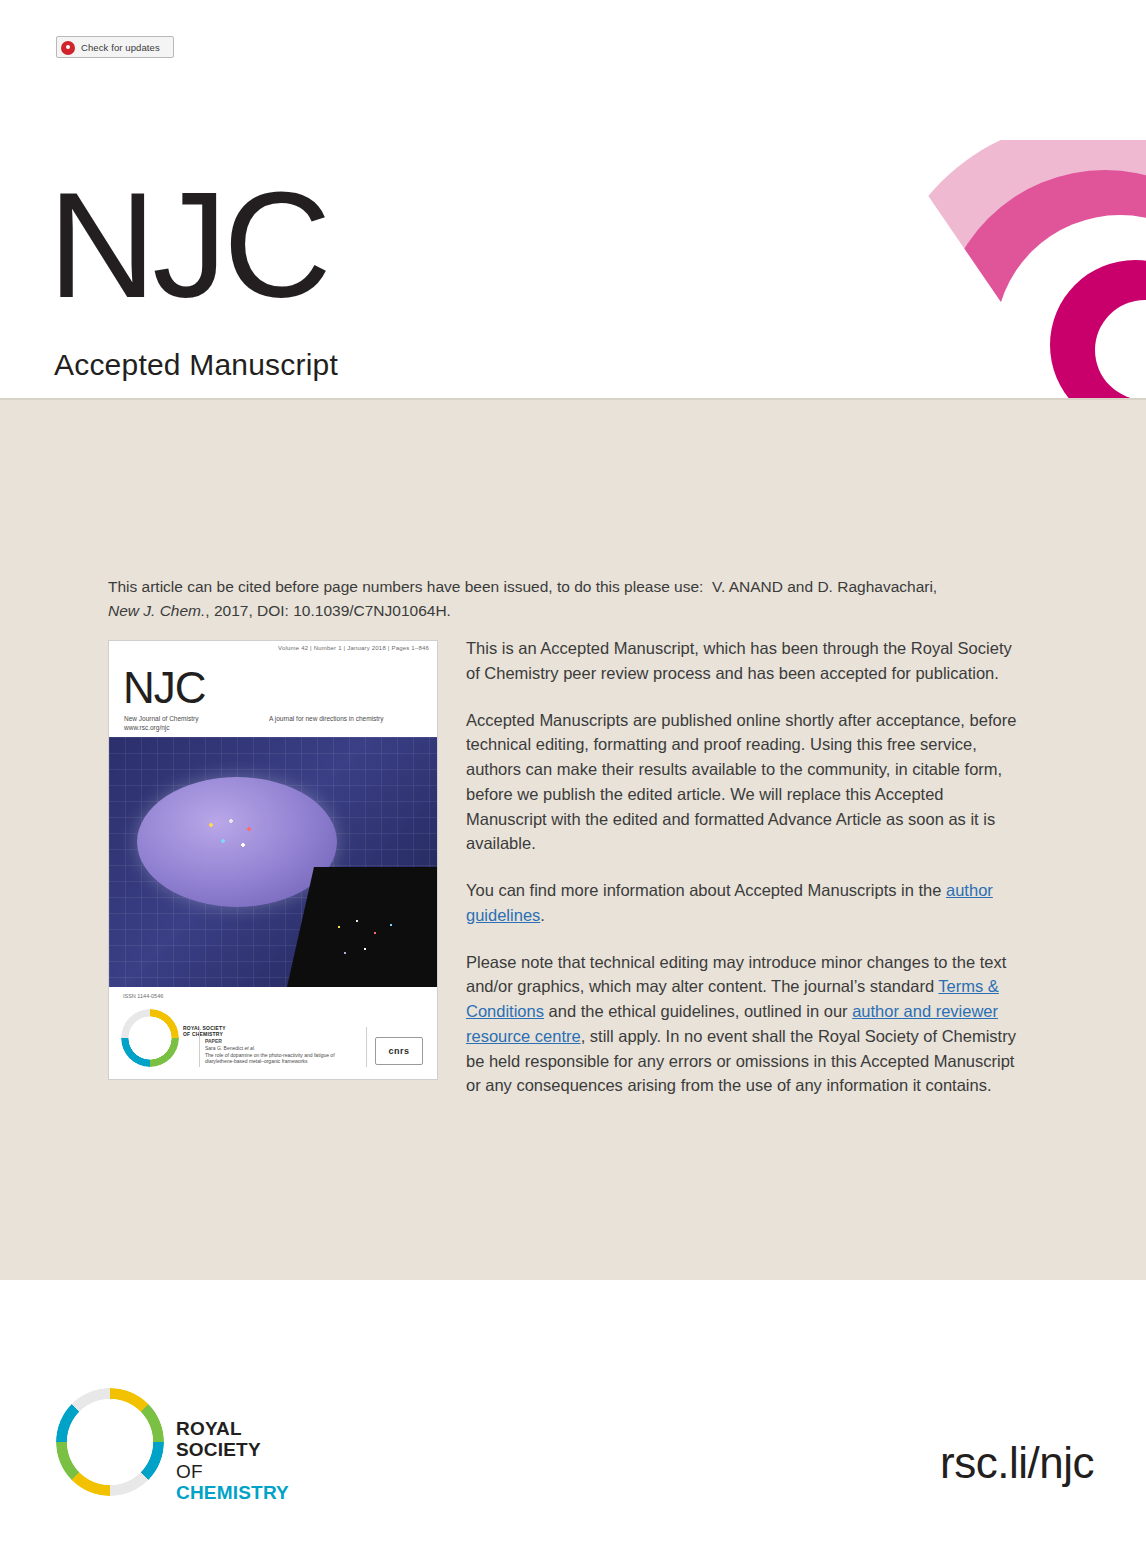Check for updates
View Article Online View Journal
NJC
Accepted Manuscript
This article can be cited before page numbers have been issued, to do this please use: V. ANAND and D. Raghavachari, New J. Chem., 2017, DOI: 10.1039/C7NJ01064H.
Volume 42 | Number 1 | January 2018 | Pages 1–846
NJC
New Journal of Chemistry
www.rsc.org/njc
A journal for new directions in chemistry
ISSN 1144-0546
ROYAL SOCIETY
OF CHEMISTRY
PAPER
Sara G. Benedict et al.
The role of dopamine on the photo-reactivity and fatigue of diarylethene-based metal–organic frameworks
cnrs
This is an Accepted Manuscript, which has been through the Royal Society of Chemistry peer review process and has been accepted for publication.
Accepted Manuscripts are published online shortly after acceptance, before technical editing, formatting and proof reading. Using this free service, authors can make their results available to the community, in citable form, before we publish the edited article. We will replace this Accepted Manuscript with the edited and formatted Advance Article as soon as it is available.
You can find more information about Accepted Manuscripts in the author guidelines.
Please note that technical editing may introduce minor changes to the text and/or graphics, which may alter content. The journal’s standard Terms & Conditions and the ethical guidelines, outlined in our author and reviewer resource centre, still apply. In no event shall the Royal Society of Chemistry be held responsible for any errors or omissions in this Accepted Manuscript or any consequences arising from the use of any information it contains.
ROYAL SOCIETY
OF CHEMISTRY
rsc.li/njc